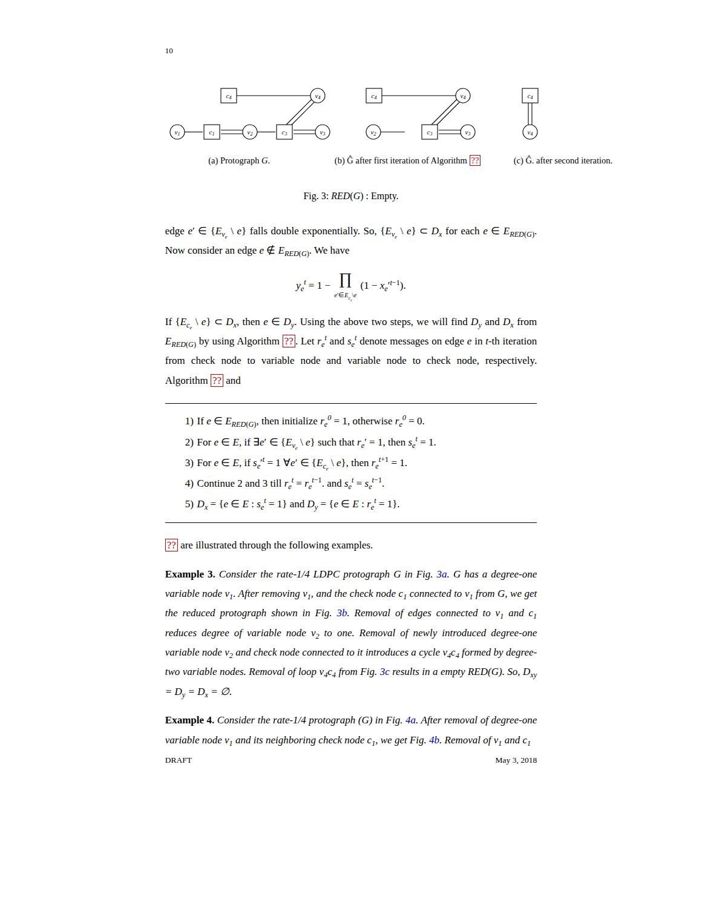10
v1 c1 v2 c3 v3 c4 v4
v2 c3 v3 c4 v4
c4 v4
(a) Protograph G.
(b) Ĝ after first iteration of Algorithm ??
(c) Ĝ. after second iteration.
Fig. 3: RED(G) : Empty.
edge e′ ∈ {Eve \ e} falls double exponentially. So, {Eve \ e} ⊂ Dx for each e ∈ ERED(G). Now consider an edge e ∉ ERED(G). We have
yet = 1 − ∏ e′∈Ece\e (1 − xe′t−1).
If {Ece \ e} ⊂ Dx, then e ∈ Dy. Using the above two steps, we will find Dy and Dx from ERED(G) by using Algorithm ??. Let ret and set denote messages on edge e in t-th iteration from check node to variable node and variable node to check node, respectively. Algorithm ?? and
If e ∈ ERED(G), then initialize re0 = 1, otherwise re0 = 0.
For e ∈ E, if ∃e′ ∈ {Eve \ e} such that re′ = 1, then set = 1.
For e ∈ E, if se′t = 1 ∀e′ ∈ {Ece \ e}, then ret+1 = 1.
Continue 2 and 3 till ret = ret−1. and set = set−1.
Dx = {e ∈ E : set = 1} and Dy = {e ∈ E : ret = 1}.
?? are illustrated through the following examples.
Example 3. Consider the rate-1/4 LDPC protograph G in Fig. 3a. G has a degree-one variable node v1. After removing v1, and the check node c1 connected to v1 from G, we get the reduced protograph shown in Fig. 3b. Removal of edges connected to v1 and c1 reduces degree of variable node v2 to one. Removal of newly introduced degree-one variable node v2 and check node connected to it introduces a cycle v4c4 formed by degree-two variable nodes. Removal of loop v4c4 from Fig. 3c results in a empty RED(G). So, Dxy = Dy = Dx = ∅.
Example 4. Consider the rate-1/4 protograph (G) in Fig. 4a. After removal of degree-one variable node v1 and its neighboring check node c1, we get Fig. 4b. Removal of v1 and c1
DRAFT May 3, 2018